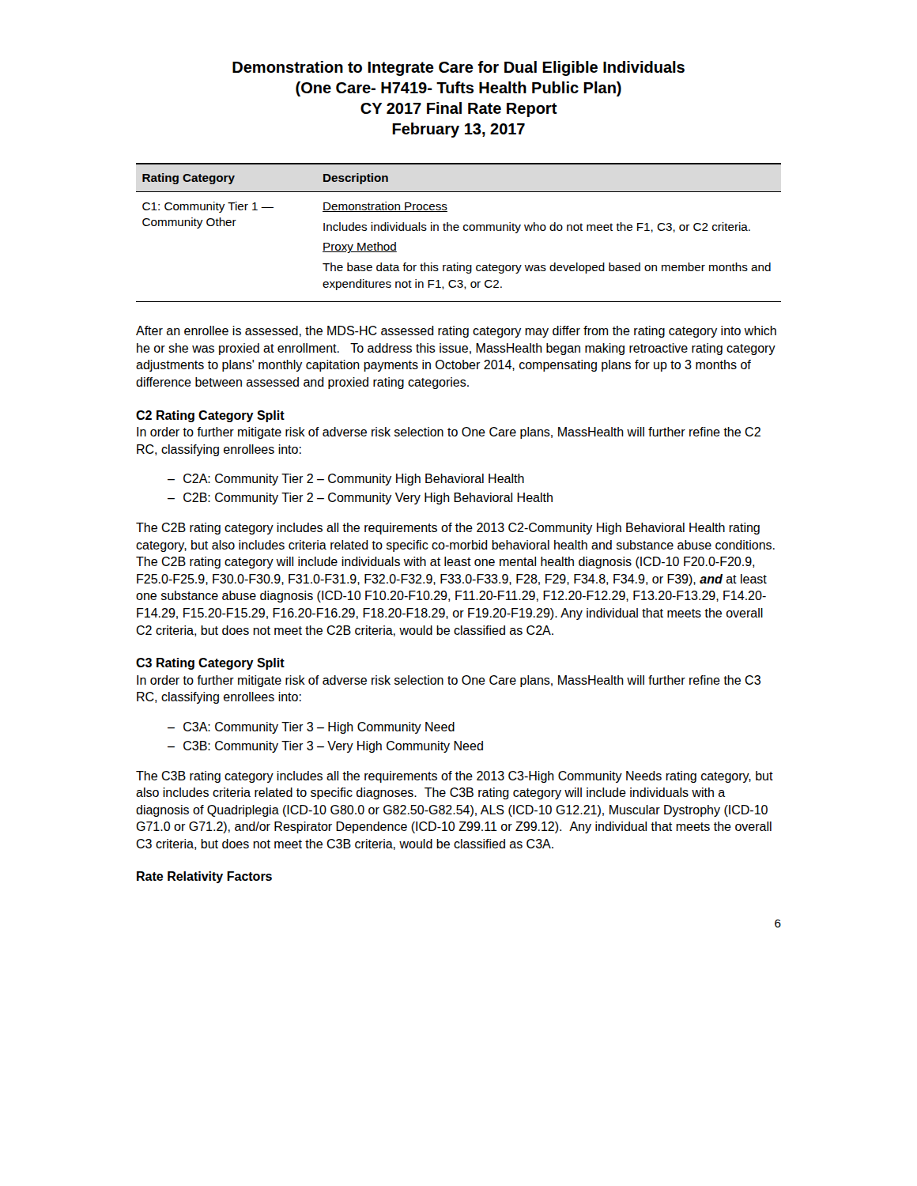Demonstration to Integrate Care for Dual Eligible Individuals
(One Care- H7419- Tufts Health Public Plan)
CY 2017 Final Rate Report
February 13, 2017
| Rating Category | Description |
| --- | --- |
| C1: Community Tier 1 — Community Other | Demonstration Process Includes individuals in the community who do not meet the F1, C3, or C2 criteria. Proxy Method The base data for this rating category was developed based on member months and expenditures not in F1, C3, or C2. |
After an enrollee is assessed, the MDS-HC assessed rating category may differ from the rating category into which he or she was proxied at enrollment. To address this issue, MassHealth began making retroactive rating category adjustments to plans' monthly capitation payments in October 2014, compensating plans for up to 3 months of difference between assessed and proxied rating categories.
C2 Rating Category Split
In order to further mitigate risk of adverse risk selection to One Care plans, MassHealth will further refine the C2 RC, classifying enrollees into:
C2A: Community Tier 2 – Community High Behavioral Health
C2B: Community Tier 2 – Community Very High Behavioral Health
The C2B rating category includes all the requirements of the 2013 C2-Community High Behavioral Health rating category, but also includes criteria related to specific co-morbid behavioral health and substance abuse conditions. The C2B rating category will include individuals with at least one mental health diagnosis (ICD-10 F20.0-F20.9, F25.0-F25.9, F30.0-F30.9, F31.0-F31.9, F32.0-F32.9, F33.0-F33.9, F28, F29, F34.8, F34.9, or F39), and at least one substance abuse diagnosis (ICD-10 F10.20-F10.29, F11.20-F11.29, F12.20-F12.29, F13.20-F13.29, F14.20-F14.29, F15.20-F15.29, F16.20-F16.29, F18.20-F18.29, or F19.20-F19.29). Any individual that meets the overall C2 criteria, but does not meet the C2B criteria, would be classified as C2A.
C3 Rating Category Split
In order to further mitigate risk of adverse risk selection to One Care plans, MassHealth will further refine the C3 RC, classifying enrollees into:
C3A: Community Tier 3 – High Community Need
C3B: Community Tier 3 – Very High Community Need
The C3B rating category includes all the requirements of the 2013 C3-High Community Needs rating category, but also includes criteria related to specific diagnoses. The C3B rating category will include individuals with a diagnosis of Quadriplegia (ICD-10 G80.0 or G82.50-G82.54), ALS (ICD-10 G12.21), Muscular Dystrophy (ICD-10 G71.0 or G71.2), and/or Respirator Dependence (ICD-10 Z99.11 or Z99.12). Any individual that meets the overall C3 criteria, but does not meet the C3B criteria, would be classified as C3A.
Rate Relativity Factors
6